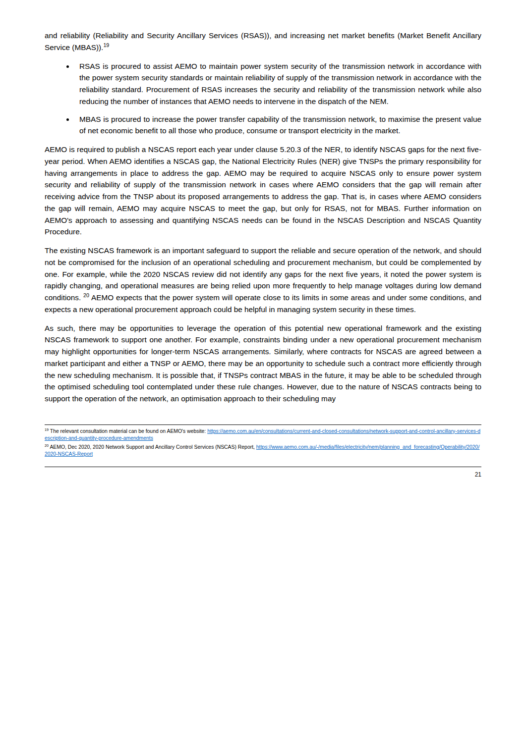and reliability (Reliability and Security Ancillary Services (RSAS)), and increasing net market benefits (Market Benefit Ancillary Service (MBAS)).19
RSAS is procured to assist AEMO to maintain power system security of the transmission network in accordance with the power system security standards or maintain reliability of supply of the transmission network in accordance with the reliability standard. Procurement of RSAS increases the security and reliability of the transmission network while also reducing the number of instances that AEMO needs to intervene in the dispatch of the NEM.
MBAS is procured to increase the power transfer capability of the transmission network, to maximise the present value of net economic benefit to all those who produce, consume or transport electricity in the market.
AEMO is required to publish a NSCAS report each year under clause 5.20.3 of the NER, to identify NSCAS gaps for the next five-year period. When AEMO identifies a NSCAS gap, the National Electricity Rules (NER) give TNSPs the primary responsibility for having arrangements in place to address the gap. AEMO may be required to acquire NSCAS only to ensure power system security and reliability of supply of the transmission network in cases where AEMO considers that the gap will remain after receiving advice from the TNSP about its proposed arrangements to address the gap. That is, in cases where AEMO considers the gap will remain, AEMO may acquire NSCAS to meet the gap, but only for RSAS, not for MBAS. Further information on AEMO's approach to assessing and quantifying NSCAS needs can be found in the NSCAS Description and NSCAS Quantity Procedure.
The existing NSCAS framework is an important safeguard to support the reliable and secure operation of the network, and should not be compromised for the inclusion of an operational scheduling and procurement mechanism, but could be complemented by one. For example, while the 2020 NSCAS review did not identify any gaps for the next five years, it noted the power system is rapidly changing, and operational measures are being relied upon more frequently to help manage voltages during low demand conditions. 20 AEMO expects that the power system will operate close to its limits in some areas and under some conditions, and expects a new operational procurement approach could be helpful in managing system security in these times.
As such, there may be opportunities to leverage the operation of this potential new operational framework and the existing NSCAS framework to support one another. For example, constraints binding under a new operational procurement mechanism may highlight opportunities for longer-term NSCAS arrangements. Similarly, where contracts for NSCAS are agreed between a market participant and either a TNSP or AEMO, there may be an opportunity to schedule such a contract more efficiently through the new scheduling mechanism. It is possible that, if TNSPs contract MBAS in the future, it may be able to be scheduled through the optimised scheduling tool contemplated under these rule changes. However, due to the nature of NSCAS contracts being to support the operation of the network, an optimisation approach to their scheduling may
19 The relevant consultation material can be found on AEMO's website: https://aemo.com.au/en/consultations/current-and-closed-consultations/network-support-and-control-ancillary-services-description-and-quantity-procedure-amendments
20 AEMO, Dec 2020, 2020 Network Support and Ancillary Control Services (NSCAS) Report, https://www.aemo.com.au/-/media/files/electricity/nem/planning_and_forecasting/Operability/2020/2020-NSCAS-Report
21